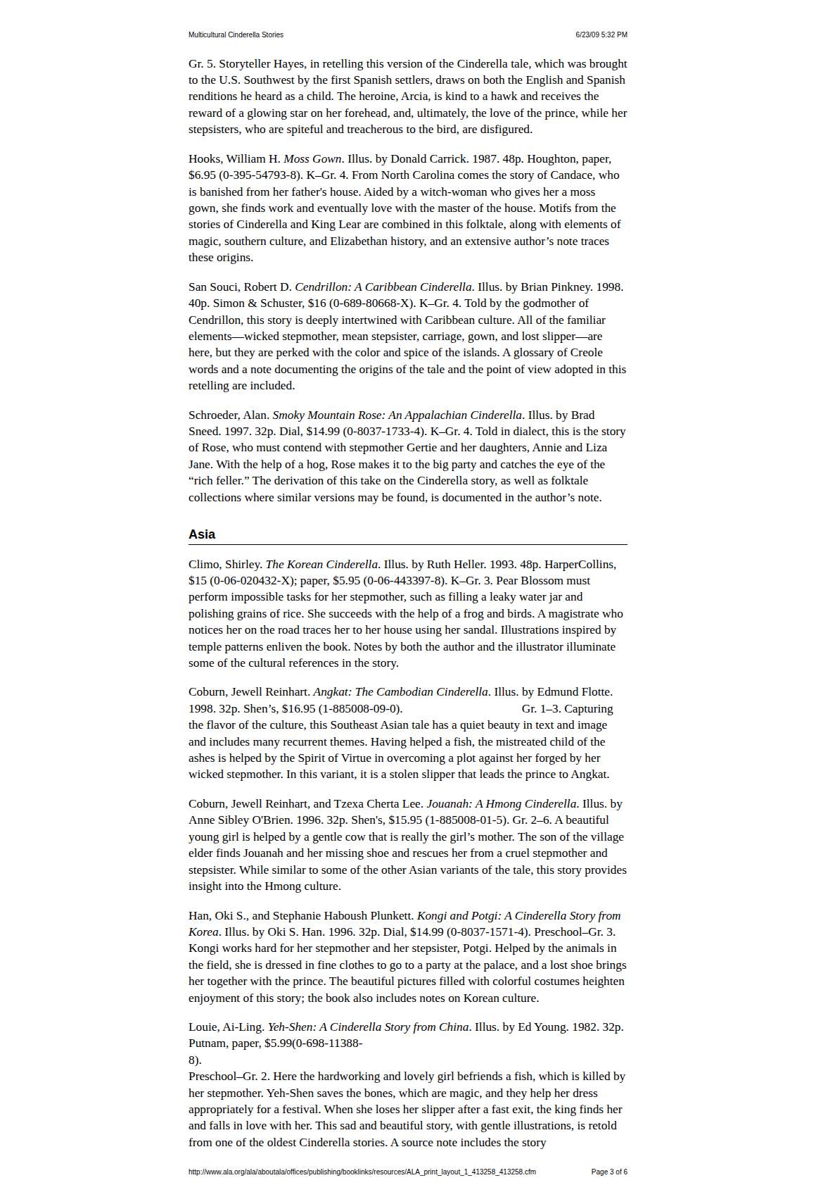Multicultural Cinderella Stories 6/23/09 5:32 PM
Gr. 5. Storyteller Hayes, in retelling this version of the Cinderella tale, which was brought to the U.S. Southwest by the first Spanish settlers, draws on both the English and Spanish renditions he heard as a child. The heroine, Arcia, is kind to a hawk and receives the reward of a glowing star on her forehead, and, ultimately, the love of the prince, while her stepsisters, who are spiteful and treacherous to the bird, are disfigured.
Hooks, William H. Moss Gown. Illus. by Donald Carrick. 1987. 48p. Houghton, paper, $6.95 (0-395-54793-8). K–Gr. 4. From North Carolina comes the story of Candace, who is banished from her father's house. Aided by a witch-woman who gives her a moss gown, she finds work and eventually love with the master of the house. Motifs from the stories of Cinderella and King Lear are combined in this folktale, along with elements of magic, southern culture, and Elizabethan history, and an extensive author’s note traces these origins.
San Souci, Robert D. Cendrillon: A Caribbean Cinderella. Illus. by Brian Pinkney. 1998. 40p. Simon & Schuster, $16 (0-689-80668-X). K–Gr. 4. Told by the godmother of Cendrillon, this story is deeply intertwined with Caribbean culture. All of the familiar elements—wicked stepmother, mean stepsister, carriage, gown, and lost slipper—are here, but they are perked with the color and spice of the islands. A glossary of Creole words and a note documenting the origins of the tale and the point of view adopted in this retelling are included.
Schroeder, Alan. Smoky Mountain Rose: An Appalachian Cinderella. Illus. by Brad Sneed. 1997. 32p. Dial, $14.99 (0-8037-1733-4). K–Gr. 4. Told in dialect, this is the story of Rose, who must contend with stepmother Gertie and her daughters, Annie and Liza Jane. With the help of a hog, Rose makes it to the big party and catches the eye of the “rich feller.” The derivation of this take on the Cinderella story, as well as folktale collections where similar versions may be found, is documented in the author’s note.
Asia
Climo, Shirley. The Korean Cinderella. Illus. by Ruth Heller. 1993. 48p. HarperCollins, $15 (0-06-020432-X); paper, $5.95 (0-06-443397-8). K–Gr. 3. Pear Blossom must perform impossible tasks for her stepmother, such as filling a leaky water jar and polishing grains of rice. She succeeds with the help of a frog and birds. A magistrate who notices her on the road traces her to her house using her sandal. Illustrations inspired by temple patterns enliven the book. Notes by both the author and the illustrator illuminate some of the cultural references in the story.
Coburn, Jewell Reinhart. Angkat: The Cambodian Cinderella. Illus. by Edmund Flotte. 1998. 32p. Shen’s, $16.95 (1-885008-09-0). Gr. 1–3. Capturing the flavor of the culture, this Southeast Asian tale has a quiet beauty in text and image and includes many recurrent themes. Having helped a fish, the mistreated child of the ashes is helped by the Spirit of Virtue in overcoming a plot against her forged by her wicked stepmother. In this variant, it is a stolen slipper that leads the prince to Angkat.
Coburn, Jewell Reinhart, and Tzexa Cherta Lee. Jouanah: A Hmong Cinderella. Illus. by Anne Sibley O'Brien. 1996. 32p. Shen's, $15.95 (1-885008-01-5). Gr. 2–6. A beautiful young girl is helped by a gentle cow that is really the girl’s mother. The son of the village elder finds Jouanah and her missing shoe and rescues her from a cruel stepmother and stepsister. While similar to some of the other Asian variants of the tale, this story provides insight into the Hmong culture.
Han, Oki S., and Stephanie Haboush Plunkett. Kongi and Potgi: A Cinderella Story from Korea. Illus. by Oki S. Han. 1996. 32p. Dial, $14.99 (0-8037-1571-4). Preschool–Gr. 3. Kongi works hard for her stepmother and her stepsister, Potgi. Helped by the animals in the field, she is dressed in fine clothes to go to a party at the palace, and a lost shoe brings her together with the prince. The beautiful pictures filled with colorful costumes heighten enjoyment of this story; the book also includes notes on Korean culture.
Louie, Ai-Ling. Yeh-Shen: A Cinderella Story from China. Illus. by Ed Young. 1982. 32p. Putnam, paper, $5.99(0-698-11388-
8).
Preschool–Gr. 2. Here the hardworking and lovely girl befriends a fish, which is killed by her stepmother. Yeh-Shen saves the bones, which are magic, and they help her dress appropriately for a festival. When she loses her slipper after a fast exit, the king finds her and falls in love with her. This sad and beautiful story, with gentle illustrations, is retold from one of the oldest Cinderella stories. A source note includes the story
http://www.ala.org/ala/aboutala/offices/publishing/booklinks/resources/ALA_print_layout_1_413258_413258.cfm Page 3 of 6